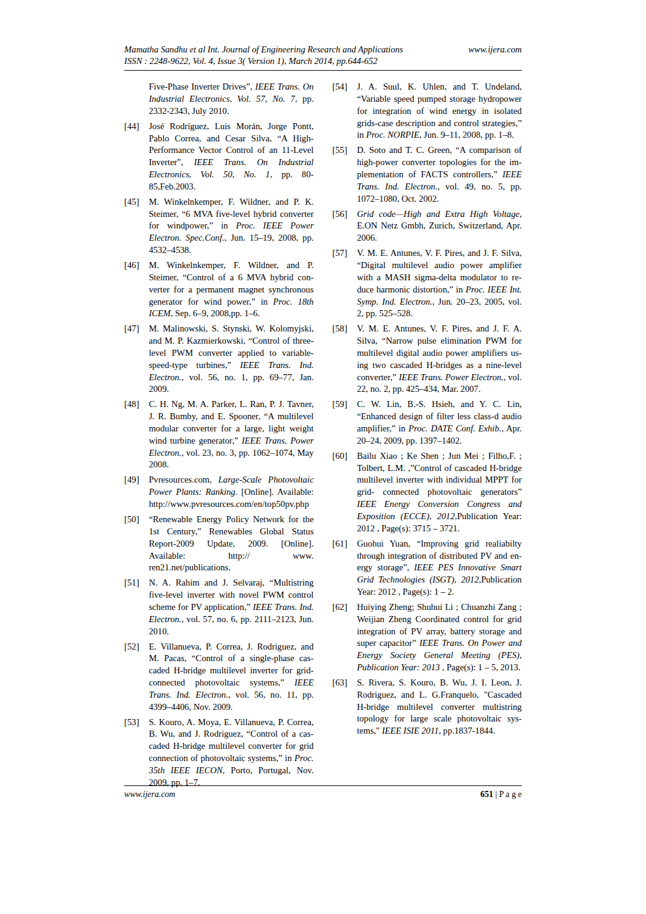www.ijera.com Mamatha Sandhu et al Int. Journal of Engineering Research and Applications ISSN : 2248-9622, Vol. 4, Issue 3( Version 1), March 2014, pp.644-652
Five-Phase Inverter Drives”, IEEE Trans. On Industrial Electronics, Vol. 57, No. 7, pp. 2332-2343, July 2010.
[44] José Rodríguez, Luis Morán, Jorge Pontt, Pablo Correa, and Cesar Silva, “A High-Performance Vector Control of an 11-Level Inverter”, IEEE Trans. On Industrial Electronics, Vol. 50, No. 1, pp. 80-85,Feb.2003.
[45] M. Winkelnkemper, F. Wildner, and P. K. Steimer, “6 MVA five-level hybrid converter for windpower,” in Proc. IEEE Power Electron. Spec.Conf., Jun. 15–19, 2008, pp. 4532–4538.
[46] M. Winkelnkemper, F. Wildner, and P. Steimer, “Control of a 6 MVA hybrid converter for a permanent magnet synchronous generator for wind power,” in Proc. 18th ICEM, Sep. 6–9, 2008,pp. 1–6.
[47] M. Malinowski, S. Stynski, W. Kolomyjski, and M. P. Kazmierkowski, “Control of three-level PWM converter applied to variable-speed-type turbines,” IEEE Trans. Ind. Electron., vol. 56, no. 1, pp. 69–77, Jan. 2009.
[48] C. H. Ng, M. A. Parker, L. Ran, P. J. Tavner, J. R. Bumby, and E. Spooner, “A multilevel modular converter for a large, light weight wind turbine generator,” IEEE Trans. Power Electron., vol. 23, no. 3, pp. 1062–1074, May 2008.
[49] Pvresources.com, Large-Scale Photovoltaic Power Plants: Ranking. [Online]. Available: http://www.pvresources.com/en/top50pv.php
[50]“Renewable Energy Policy Network for the 1st Century,” Renewables Global Status Report-2009 Update, 2009. [Online]. Available: http:// www. ren21.net/publications.
[51] N. A. Rahim and J. Selvaraj, “Multistring five-level inverter with novel PWM control scheme for PV application,” IEEE Trans. Ind. Electron., vol. 57, no. 6, pp. 2111–2123, Jun. 2010.
[52] E. Villanueva, P. Correa, J. Rodriguez, and M. Pacas, “Control of a single-phase cascaded H-bridge multilevel inverter for grid-connected photovoltaic systems,” IEEE Trans. Ind. Electron., vol. 56, no. 11, pp. 4399–4406, Nov. 2009.
[53] S. Kouro, A. Moya, E. Villanueva, P. Correa, B. Wu, and J. Rodriguez, “Control of a cascaded H-bridge multilevel converter for grid connection of photovoltaic systems,” in Proc. 35th IEEE IECON, Porto, Portugal, Nov. 2009, pp. 1–7.
[54] J. A. Suul, K. Uhlen, and T. Undeland, “Variable speed pumped storage hydropower for integration of wind energy in isolated grids-case description and control strategies,” in Proc. NORPIE, Jun. 9–11, 2008, pp. 1–8.
[55] D. Soto and T. C. Green, “A comparison of high-power converter topologies for the implementation of FACTS controllers,” IEEE Trans. Ind. Electron., vol. 49, no. 5, pp. 1072–1080, Oct. 2002.
[56] Grid code—High and Extra High Voltage, E.ON Netz Gmbh, Zurich, Switzerland, Apr. 2006.
[57] V. M. E. Antunes, V. F. Pires, and J. F. Silva, “Digital multilevel audio power amplifier with a MASH sigma-delta modulator to reduce harmonic distortion,” in Proc. IEEE Int. Symp. Ind. Electron., Jun. 20–23, 2005, vol. 2, pp. 525–528.
[58] V. M. E. Antunes, V. F. Pires, and J. F. A. Silva, “Narrow pulse elimination PWM for multilevel digital audio power amplifiers using two cascaded H-bridges as a nine-level converter,” IEEE Trans. Power Electron., vol. 22, no. 2, pp. 425–434, Mar. 2007.
[59] C. W. Lin, B.-S. Hsieh, and Y. C. Lin, “Enhanced design of filter less class-d audio amplifier,” in Proc. DATE Conf. Exhib., Apr. 20–24, 2009, pp. 1397–1402.
[60] Bailu Xiao ; Ke Shen ; Jun Mei ; Filho,F. ; Tolbert, L.M. ,”Control of cascaded H-bridge multilevel inverter with individual MPPT for grid- connected photovoltaic generators” IEEE Energy Conversion Congress and Exposition (ECCE), 2012, Publication Year: 2012 , Page(s): 3715 – 3721.
[61] Guohui Yuan, “Improving grid realiabilty through integration of distributed PV and energy storage”, IEEE PES Innovative Smart Grid Technologies (ISGT), 2012, Publication Year: 2012 , Page(s): 1 – 2.
[62] Huiying Zheng; Shuhui Li ; Chuanzhi Zang ; Weijian Zheng Coordinated control for grid integration of PV array, battery storage and super capacitor” IEEE Trans. On Power and Energy Society General Meeting (PES), Publication Year: 2013 , Page(s): 1 – 5, 2013.
[63] S. Rivera, S. Kouro, B. Wu, J. I. Leon, J. Rodriguez, and L. G.Franquelo, "Cascaded H-bridge multilevel converter multistring topology for large scale photovoltaic systems," IEEE ISIE 2011, pp.1837-1844.
www.ijera.com 651 | P a g e